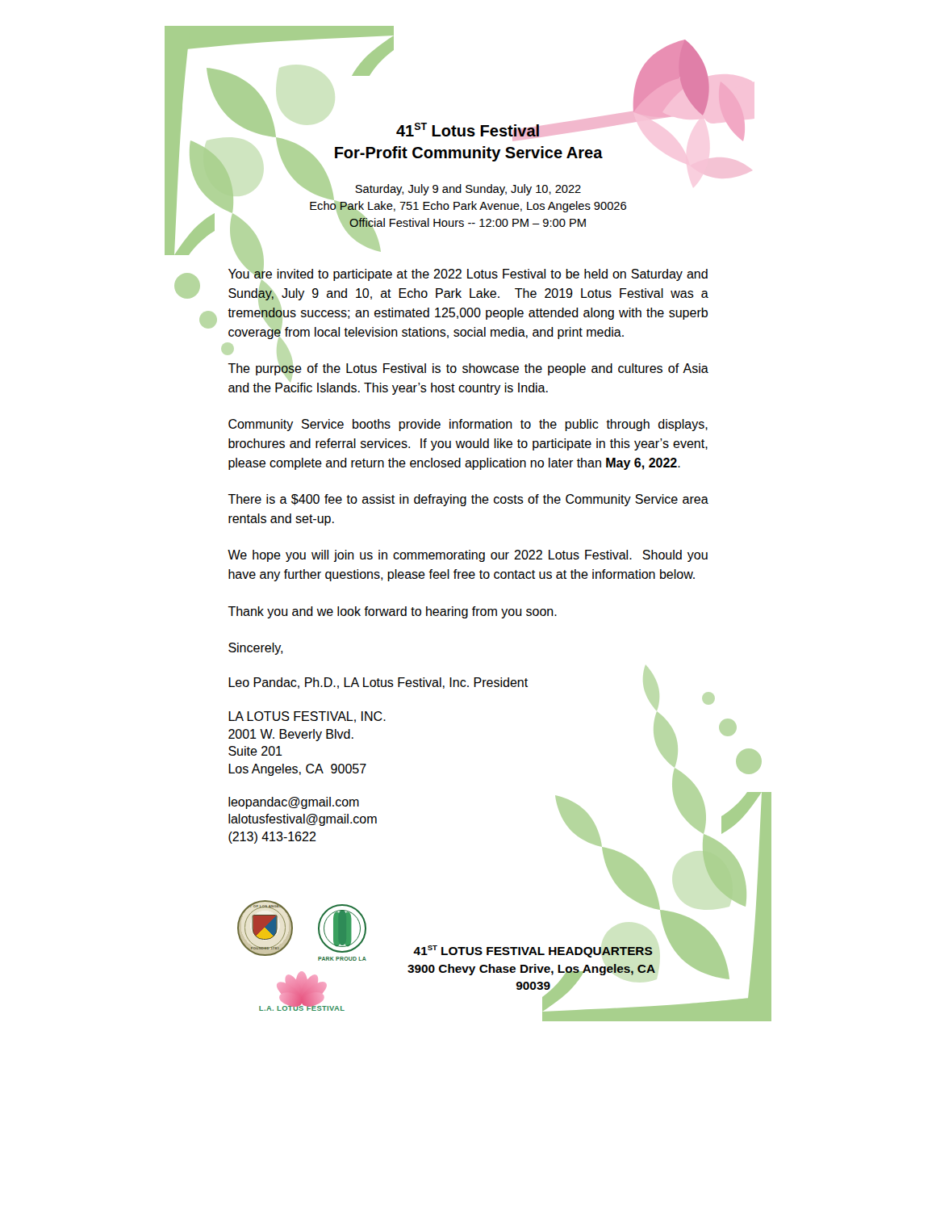41ST Lotus Festival For-Profit Community Service Area
Saturday, July 9 and Sunday, July 10, 2022
Echo Park Lake, 751 Echo Park Avenue, Los Angeles 90026
Official Festival Hours -- 12:00 PM – 9:00 PM
You are invited to participate at the 2022 Lotus Festival to be held on Saturday and Sunday, July 9 and 10, at Echo Park Lake. The 2019 Lotus Festival was a tremendous success; an estimated 125,000 people attended along with the superb coverage from local television stations, social media, and print media.
The purpose of the Lotus Festival is to showcase the people and cultures of Asia and the Pacific Islands. This year’s host country is India.
Community Service booths provide information to the public through displays, brochures and referral services. If you would like to participate in this year’s event, please complete and return the enclosed application no later than May 6, 2022.
There is a $400 fee to assist in defraying the costs of the Community Service area rentals and set-up.
We hope you will join us in commemorating our 2022 Lotus Festival. Should you have any further questions, please feel free to contact us at the information below.
Thank you and we look forward to hearing from you soon.
Sincerely,
Leo Pandac, Ph.D., LA Lotus Festival, Inc. President
LA LOTUS FESTIVAL, INC.
2001 W. Beverly Blvd.
Suite 201
Los Angeles, CA 90057
leopandac@gmail.com
lalotusfestival@gmail.com
(213) 413-1622
CITY OF LOS ANGELES
FOUNDED 1781
PARK PROUD LA
L.A. LOTUS FESTIVAL
41ST LOTUS FESTIVAL HEADQUARTERS
3900 Chevy Chase Drive, Los Angeles, CA 90039